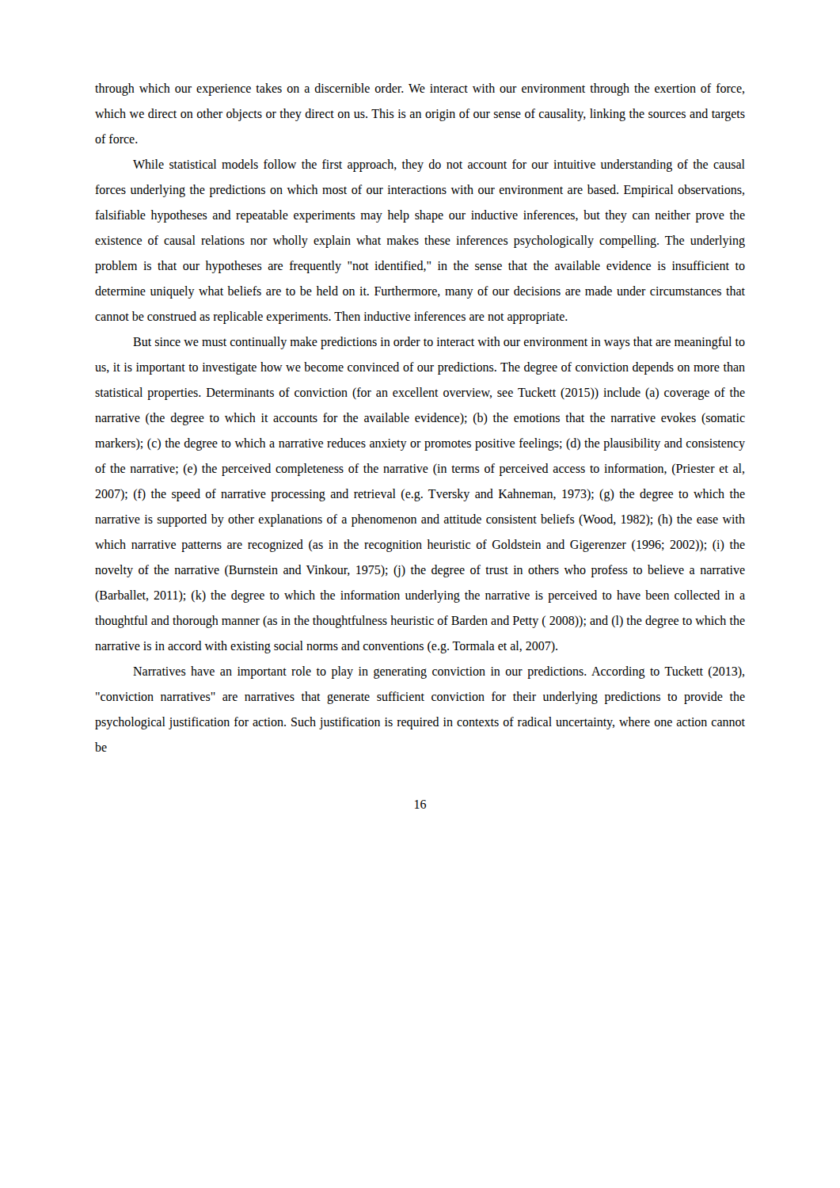through which our experience takes on a discernible order. We interact with our environment through the exertion of force, which we direct on other objects or they direct on us. This is an origin of our sense of causality, linking the sources and targets of force.
While statistical models follow the first approach, they do not account for our intuitive understanding of the causal forces underlying the predictions on which most of our interactions with our environment are based. Empirical observations, falsifiable hypotheses and repeatable experiments may help shape our inductive inferences, but they can neither prove the existence of causal relations nor wholly explain what makes these inferences psychologically compelling. The underlying problem is that our hypotheses are frequently "not identified," in the sense that the available evidence is insufficient to determine uniquely what beliefs are to be held on it. Furthermore, many of our decisions are made under circumstances that cannot be construed as replicable experiments. Then inductive inferences are not appropriate.
But since we must continually make predictions in order to interact with our environment in ways that are meaningful to us, it is important to investigate how we become convinced of our predictions. The degree of conviction depends on more than statistical properties. Determinants of conviction (for an excellent overview, see Tuckett (2015)) include (a) coverage of the narrative (the degree to which it accounts for the available evidence); (b) the emotions that the narrative evokes (somatic markers); (c) the degree to which a narrative reduces anxiety or promotes positive feelings; (d) the plausibility and consistency of the narrative; (e) the perceived completeness of the narrative (in terms of perceived access to information, (Priester et al, 2007); (f) the speed of narrative processing and retrieval (e.g. Tversky and Kahneman, 1973); (g) the degree to which the narrative is supported by other explanations of a phenomenon and attitude consistent beliefs (Wood, 1982); (h) the ease with which narrative patterns are recognized (as in the recognition heuristic of Goldstein and Gigerenzer (1996; 2002)); (i) the novelty of the narrative (Burnstein and Vinkour, 1975); (j) the degree of trust in others who profess to believe a narrative (Barballet, 2011); (k) the degree to which the information underlying the narrative is perceived to have been collected in a thoughtful and thorough manner (as in the thoughtfulness heuristic of Barden and Petty ( 2008)); and (l) the degree to which the narrative is in accord with existing social norms and conventions (e.g. Tormala et al, 2007).
Narratives have an important role to play in generating conviction in our predictions. According to Tuckett (2013), "conviction narratives" are narratives that generate sufficient conviction for their underlying predictions to provide the psychological justification for action. Such justification is required in contexts of radical uncertainty, where one action cannot be
16